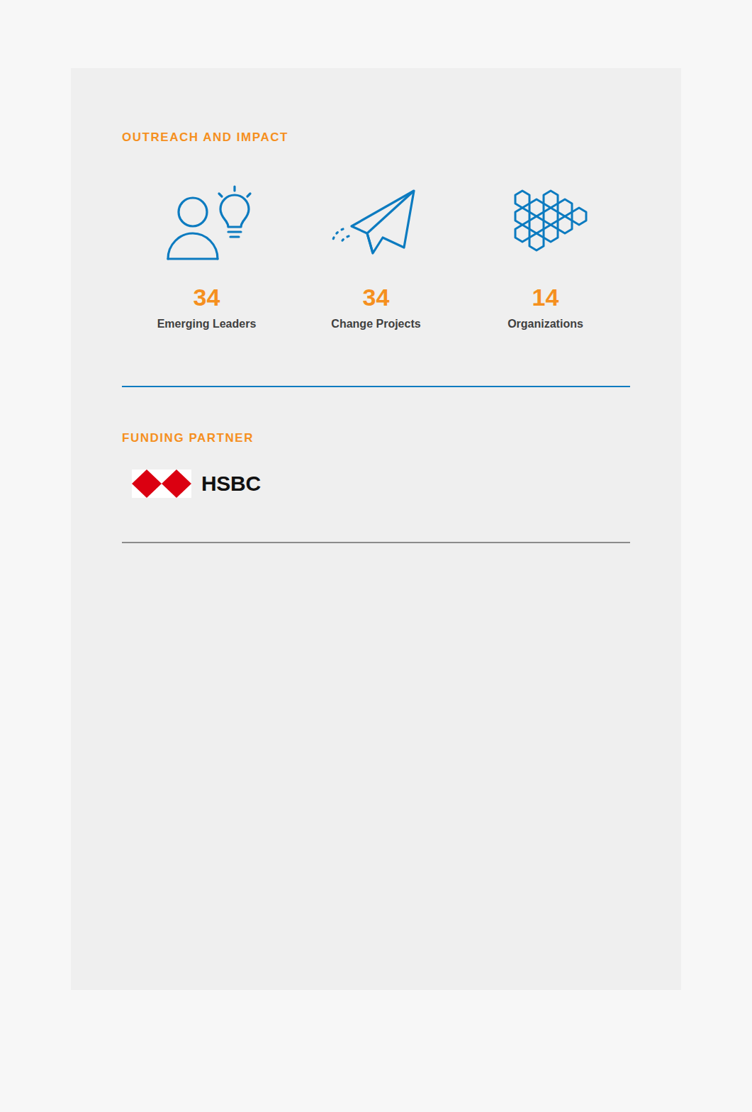Outreach and Impact
34
Emerging Leaders
34
Change Projects
14
Organizations
Funding Partner
HSBC